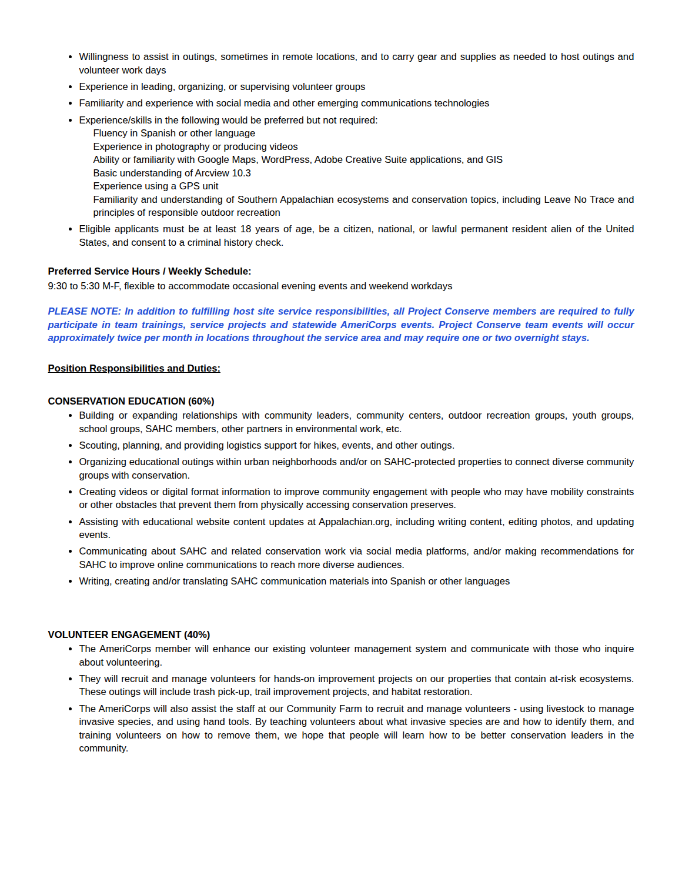Willingness to assist in outings, sometimes in remote locations, and to carry gear and supplies as needed to host outings and volunteer work days
Experience in leading, organizing, or supervising volunteer groups
Familiarity and experience with social media and other emerging communications technologies
Experience/skills in the following would be preferred but not required:
Fluency in Spanish or other language
Experience in photography or producing videos
Ability or familiarity with Google Maps, WordPress, Adobe Creative Suite applications, and GIS
Basic understanding of Arcview 10.3
Experience using a GPS unit
Familiarity and understanding of Southern Appalachian ecosystems and conservation topics, including Leave No Trace and principles of responsible outdoor recreation
Eligible applicants must be at least 18 years of age, be a citizen, national, or lawful permanent resident alien of the United States, and consent to a criminal history check.
Preferred Service Hours / Weekly Schedule:
9:30 to 5:30 M-F, flexible to accommodate occasional evening events and weekend workdays
PLEASE NOTE: In addition to fulfilling host site service responsibilities, all Project Conserve members are required to fully participate in team trainings, service projects and statewide AmeriCorps events. Project Conserve team events will occur approximately twice per month in locations throughout the service area and may require one or two overnight stays.
Position Responsibilities and Duties:
CONSERVATION EDUCATION (60%)
Building or expanding relationships with community leaders, community centers, outdoor recreation groups, youth groups, school groups, SAHC members, other partners in environmental work, etc.
Scouting, planning, and providing logistics support for hikes, events, and other outings.
Organizing educational outings within urban neighborhoods and/or on SAHC-protected properties to connect diverse community groups with conservation.
Creating videos or digital format information to improve community engagement with people who may have mobility constraints or other obstacles that prevent them from physically accessing conservation preserves.
Assisting with educational website content updates at Appalachian.org, including writing content, editing photos, and updating events.
Communicating about SAHC and related conservation work via social media platforms, and/or making recommendations for SAHC to improve online communications to reach more diverse audiences.
Writing, creating and/or translating SAHC communication materials into Spanish or other languages
VOLUNTEER ENGAGEMENT (40%)
The AmeriCorps member will enhance our existing volunteer management system and communicate with those who inquire about volunteering.
They will recruit and manage volunteers for hands-on improvement projects on our properties that contain at-risk ecosystems. These outings will include trash pick-up, trail improvement projects, and habitat restoration.
The AmeriCorps will also assist the staff at our Community Farm to recruit and manage volunteers - using livestock to manage invasive species, and using hand tools. By teaching volunteers about what invasive species are and how to identify them, and training volunteers on how to remove them, we hope that people will learn how to be better conservation leaders in the community.